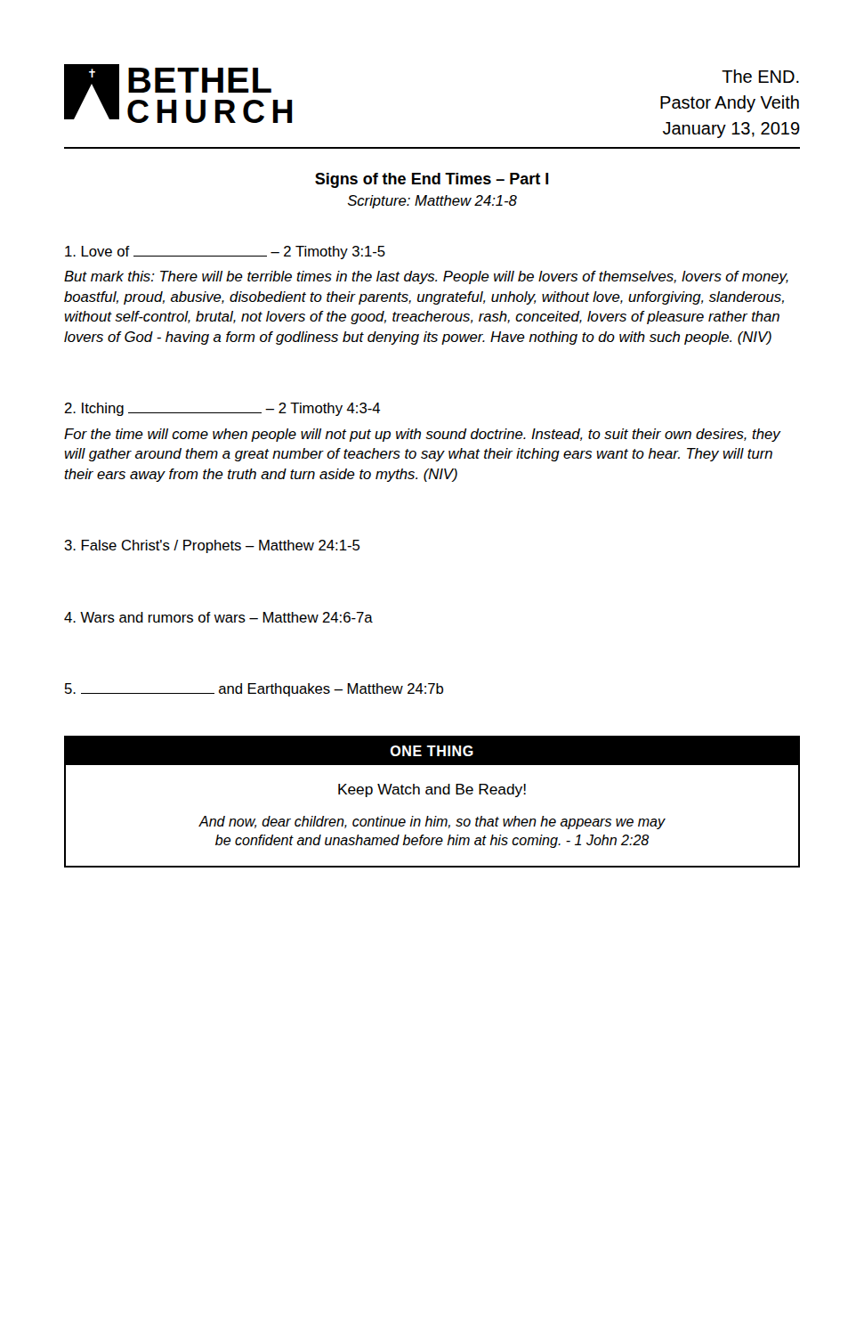✝
BETHEL
CHURCH
The END.
Pastor Andy Veith
January 13, 2019
Signs of the End Times – Part I
Scripture: Matthew 24:1-8
1. Love of – 2 Timothy 3:1-5
But mark this: There will be terrible times in the last days. People will be lovers of themselves, lovers of money, boastful, proud, abusive, disobedient to their parents, ungrateful, unholy, without love, unforgiving, slanderous, without self-control, brutal, not lovers of the good, treacherous, rash, conceited, lovers of pleasure rather than lovers of God - having a form of godliness but denying its power. Have nothing to do with such people. (NIV)
2. Itching – 2 Timothy 4:3-4
For the time will come when people will not put up with sound doctrine. Instead, to suit their own desires, they will gather around them a great number of teachers to say what their itching ears want to hear. They will turn their ears away from the truth and turn aside to myths. (NIV)
3. False Christ's / Prophets – Matthew 24:1-5
4. Wars and rumors of wars – Matthew 24:6-7a
5. and Earthquakes – Matthew 24:7b
ONE THING
Keep Watch and Be Ready!
And now, dear children, continue in him, so that when he appears we may
be confident and unashamed before him at his coming. - 1 John 2:28